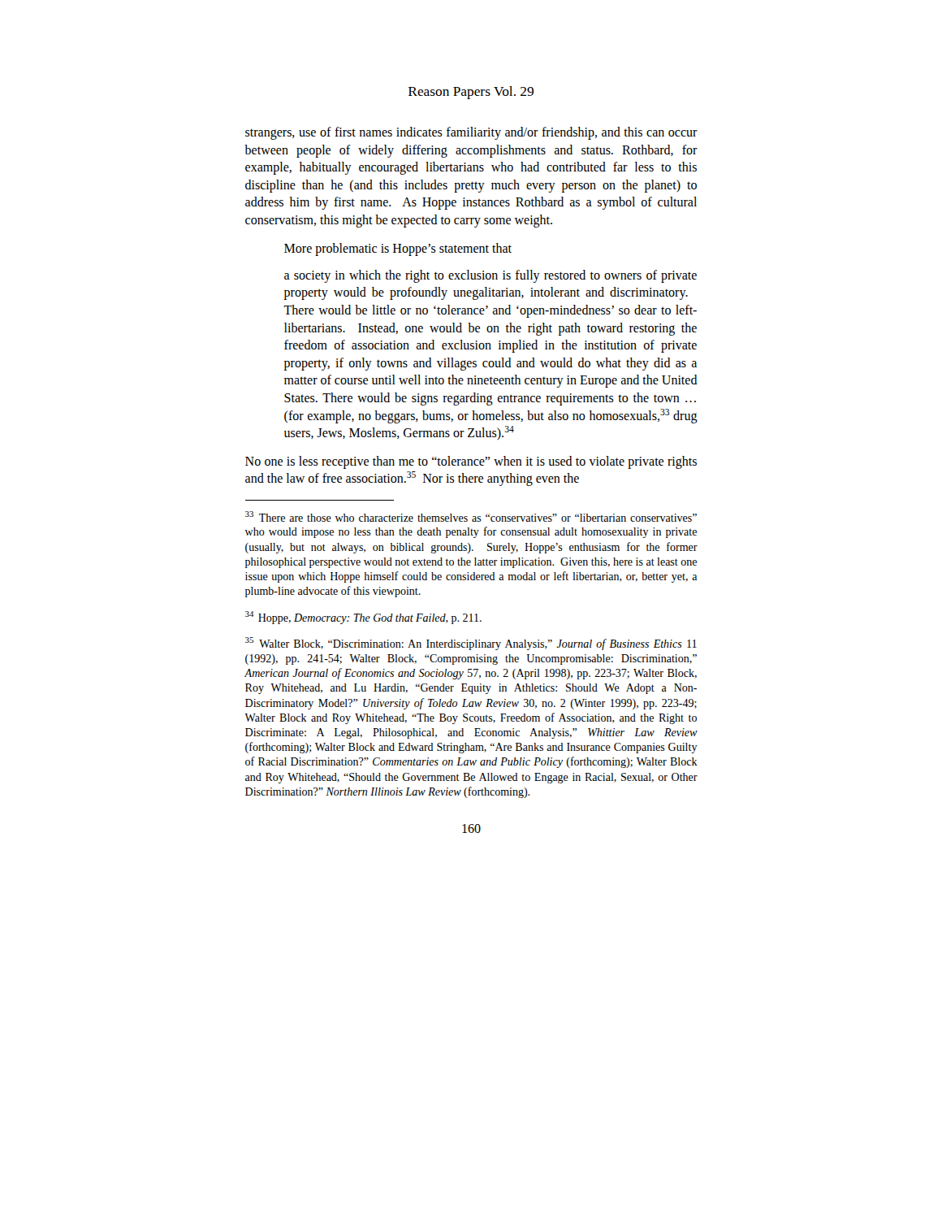Reason Papers Vol. 29
strangers, use of first names indicates familiarity and/or friendship, and this can occur between people of widely differing accomplishments and status. Rothbard, for example, habitually encouraged libertarians who had contributed far less to this discipline than he (and this includes pretty much every person on the planet) to address him by first name. As Hoppe instances Rothbard as a symbol of cultural conservatism, this might be expected to carry some weight.
More problematic is Hoppe’s statement that
a society in which the right to exclusion is fully restored to owners of private property would be profoundly unegalitarian, intolerant and discriminatory. There would be little or no ‘tolerance’ and ‘open-mindedness’ so dear to left-libertarians. Instead, one would be on the right path toward restoring the freedom of association and exclusion implied in the institution of private property, if only towns and villages could and would do what they did as a matter of course until well into the nineteenth century in Europe and the United States. There would be signs regarding entrance requirements to the town … (for example, no beggars, bums, or homeless, but also no homosexuals,33 drug users, Jews, Moslems, Germans or Zulus).34
No one is less receptive than me to “tolerance” when it is used to violate private rights and the law of free association.35 Nor is there anything even the
33 There are those who characterize themselves as “conservatives” or “libertarian conservatives” who would impose no less than the death penalty for consensual adult homosexuality in private (usually, but not always, on biblical grounds). Surely, Hoppe’s enthusiasm for the former philosophical perspective would not extend to the latter implication. Given this, here is at least one issue upon which Hoppe himself could be considered a modal or left libertarian, or, better yet, a plumb-line advocate of this viewpoint.
34 Hoppe, Democracy: The God that Failed, p. 211.
35 Walter Block, “Discrimination: An Interdisciplinary Analysis,” Journal of Business Ethics 11 (1992), pp. 241-54; Walter Block, “Compromising the Uncompromisable: Discrimination,” American Journal of Economics and Sociology 57, no. 2 (April 1998), pp. 223-37; Walter Block, Roy Whitehead, and Lu Hardin, “Gender Equity in Athletics: Should We Adopt a Non-Discriminatory Model?” University of Toledo Law Review 30, no. 2 (Winter 1999), pp. 223-49; Walter Block and Roy Whitehead, “The Boy Scouts, Freedom of Association, and the Right to Discriminate: A Legal, Philosophical, and Economic Analysis,” Whittier Law Review (forthcoming); Walter Block and Edward Stringham, “Are Banks and Insurance Companies Guilty of Racial Discrimination?” Commentaries on Law and Public Policy (forthcoming); Walter Block and Roy Whitehead, “Should the Government Be Allowed to Engage in Racial, Sexual, or Other Discrimination?” Northern Illinois Law Review (forthcoming).
160